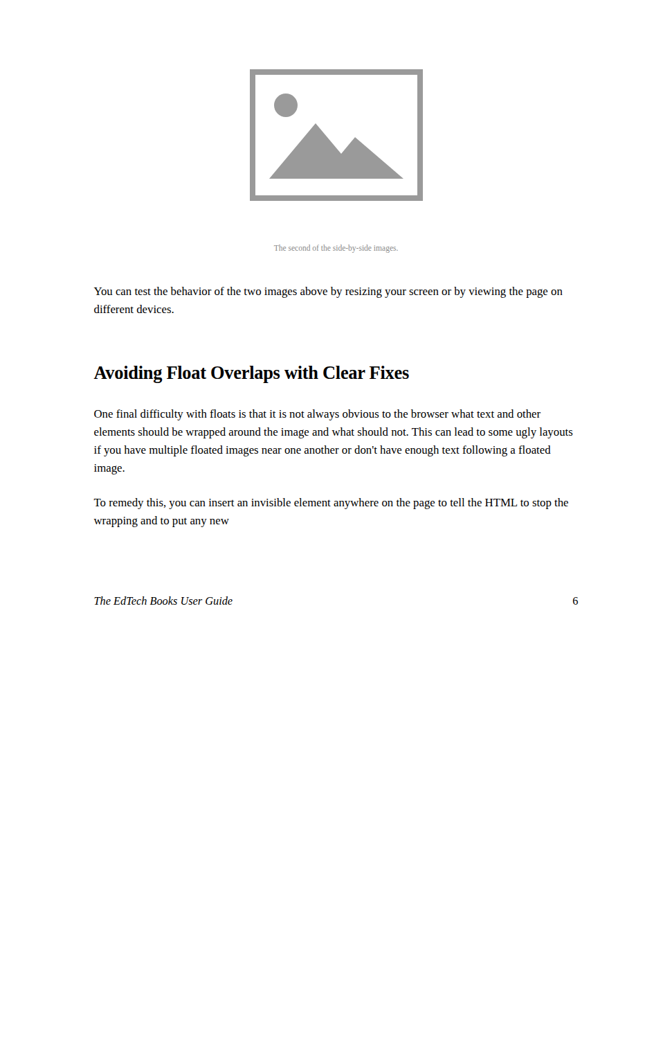The second of the side-by-side images.
You can test the behavior of the two images above by resizing your screen or by viewing the page on different devices.
Avoiding Float Overlaps with Clear Fixes
One final difficulty with floats is that it is not always obvious to the browser what text and other elements should be wrapped around the image and what should not. This can lead to some ugly layouts if you have multiple floated images near one another or don't have enough text following a floated image.
To remedy this, you can insert an invisible element anywhere on the page to tell the HTML to stop the wrapping and to put any new
The EdTech Books User Guide 6